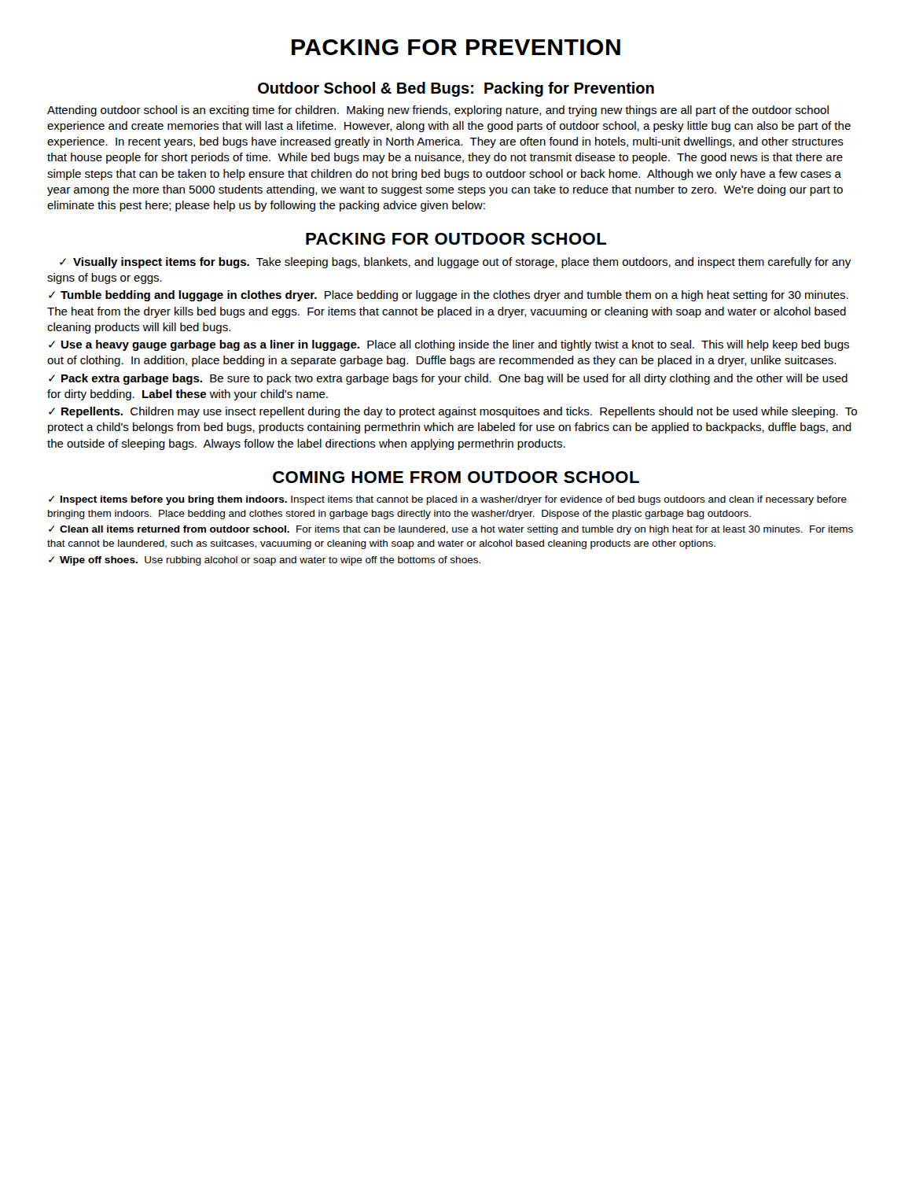PACKING FOR PREVENTION
Outdoor School & Bed Bugs: Packing for Prevention
Attending outdoor school is an exciting time for children. Making new friends, exploring nature, and trying new things are all part of the outdoor school experience and create memories that will last a lifetime. However, along with all the good parts of outdoor school, a pesky little bug can also be part of the experience. In recent years, bed bugs have increased greatly in North America. They are often found in hotels, multi-unit dwellings, and other structures that house people for short periods of time. While bed bugs may be a nuisance, they do not transmit disease to people. The good news is that there are simple steps that can be taken to help ensure that children do not bring bed bugs to outdoor school or back home. Although we only have a few cases a year among the more than 5000 students attending, we want to suggest some steps you can take to reduce that number to zero. We're doing our part to eliminate this pest here; please help us by following the packing advice given below:
PACKING FOR OUTDOOR SCHOOL
Visually inspect items for bugs. Take sleeping bags, blankets, and luggage out of storage, place them outdoors, and inspect them carefully for any signs of bugs or eggs.
Tumble bedding and luggage in clothes dryer. Place bedding or luggage in the clothes dryer and tumble them on a high heat setting for 30 minutes. The heat from the dryer kills bed bugs and eggs. For items that cannot be placed in a dryer, vacuuming or cleaning with soap and water or alcohol based cleaning products will kill bed bugs.
Use a heavy gauge garbage bag as a liner in luggage. Place all clothing inside the liner and tightly twist a knot to seal. This will help keep bed bugs out of clothing. In addition, place bedding in a separate garbage bag. Duffle bags are recommended as they can be placed in a dryer, unlike suitcases.
Pack extra garbage bags. Be sure to pack two extra garbage bags for your child. One bag will be used for all dirty clothing and the other will be used for dirty bedding. Label these with your child's name.
Repellents. Children may use insect repellent during the day to protect against mosquitoes and ticks. Repellents should not be used while sleeping. To protect a child's belongs from bed bugs, products containing permethrin which are labeled for use on fabrics can be applied to backpacks, duffle bags, and the outside of sleeping bags. Always follow the label directions when applying permethrin products.
COMING HOME FROM OUTDOOR SCHOOL
Inspect items before you bring them indoors. Inspect items that cannot be placed in a washer/dryer for evidence of bed bugs outdoors and clean if necessary before bringing them indoors. Place bedding and clothes stored in garbage bags directly into the washer/dryer. Dispose of the plastic garbage bag outdoors.
Clean all items returned from outdoor school. For items that can be laundered, use a hot water setting and tumble dry on high heat for at least 30 minutes. For items that cannot be laundered, such as suitcases, vacuuming or cleaning with soap and water or alcohol based cleaning products are other options.
Wipe off shoes. Use rubbing alcohol or soap and water to wipe off the bottoms of shoes.